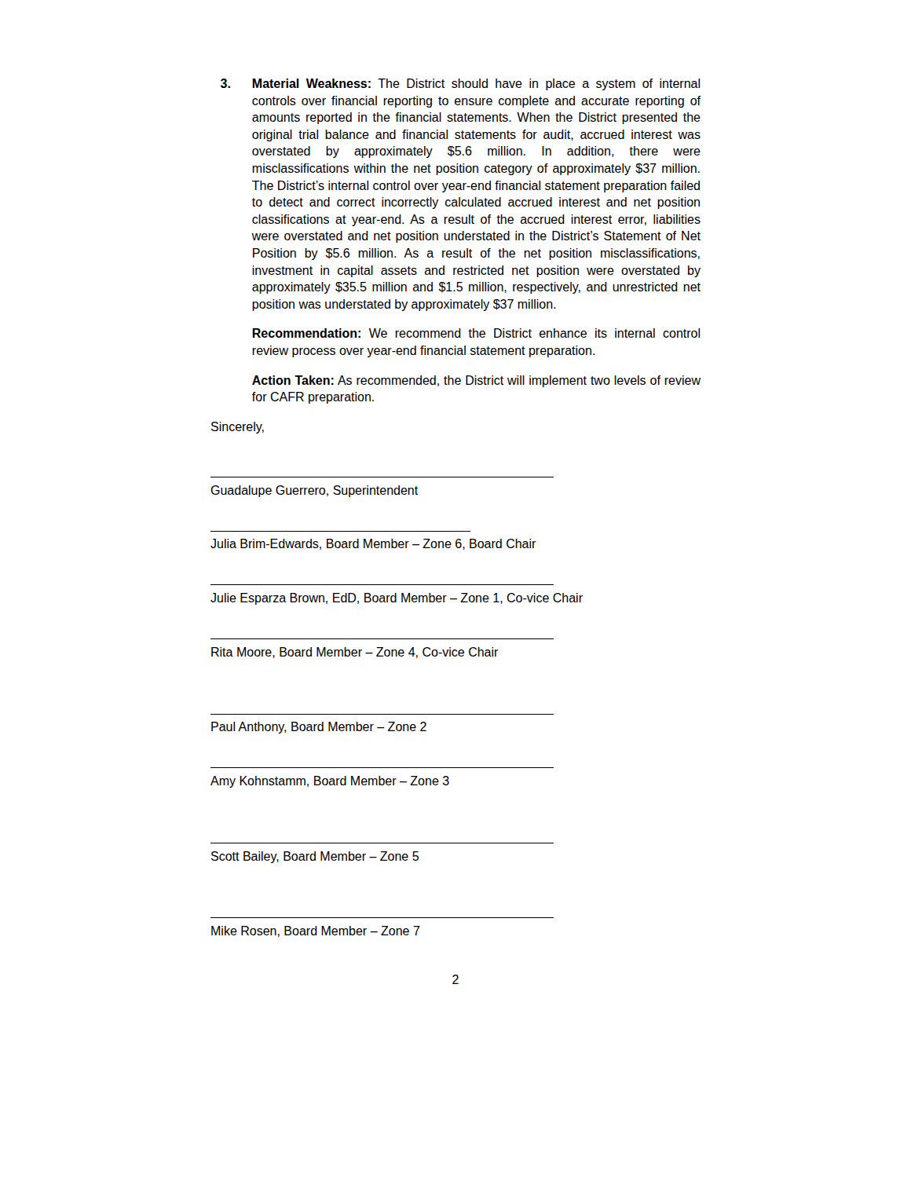Material Weakness: The District should have in place a system of internal controls over financial reporting to ensure complete and accurate reporting of amounts reported in the financial statements. When the District presented the original trial balance and financial statements for audit, accrued interest was overstated by approximately $5.6 million. In addition, there were misclassifications within the net position category of approximately $37 million. The District’s internal control over year-end financial statement preparation failed to detect and correct incorrectly calculated accrued interest and net position classifications at year-end. As a result of the accrued interest error, liabilities were overstated and net position understated in the District’s Statement of Net Position by $5.6 million. As a result of the net position misclassifications, investment in capital assets and restricted net position were overstated by approximately $35.5 million and $1.5 million, respectively, and unrestricted net position was understated by approximately $37 million.
Recommendation: We recommend the District enhance its internal control review process over year-end financial statement preparation.
Action Taken: As recommended, the District will implement two levels of review for CAFR preparation.
Sincerely,
Guadalupe Guerrero, Superintendent
Julia Brim-Edwards, Board Member – Zone 6, Board Chair
Julie Esparza Brown, EdD, Board Member – Zone 1, Co-vice Chair
Rita Moore, Board Member – Zone 4, Co-vice Chair
Paul Anthony, Board Member – Zone 2
Amy Kohnstamm, Board Member – Zone 3
Scott Bailey, Board Member – Zone 5
Mike Rosen, Board Member – Zone 7
2